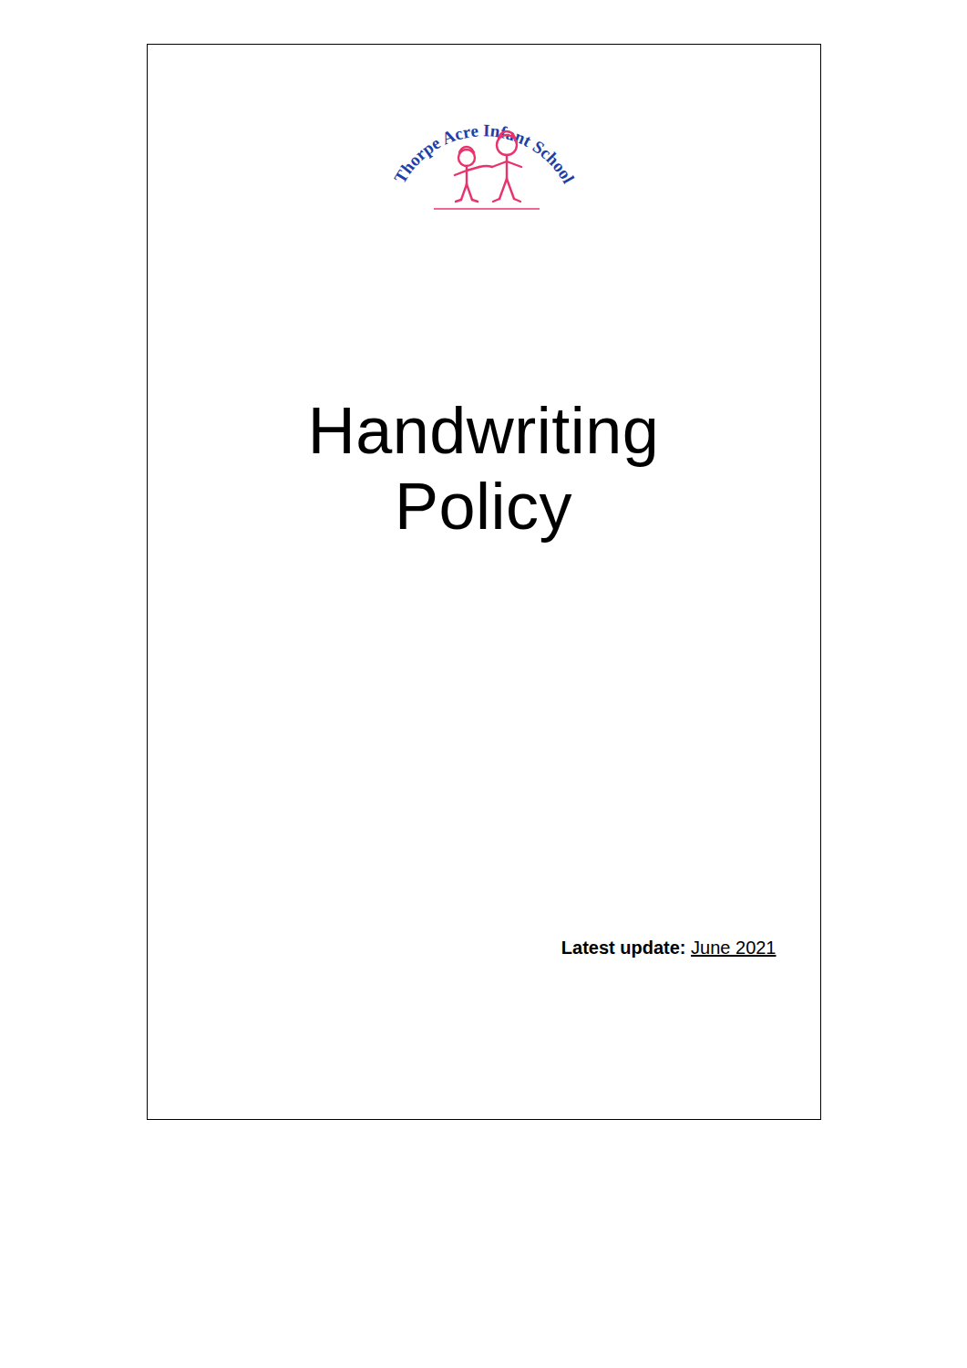Thorpe Acre Infant School
Handwriting
Policy
Latest update: June 2021